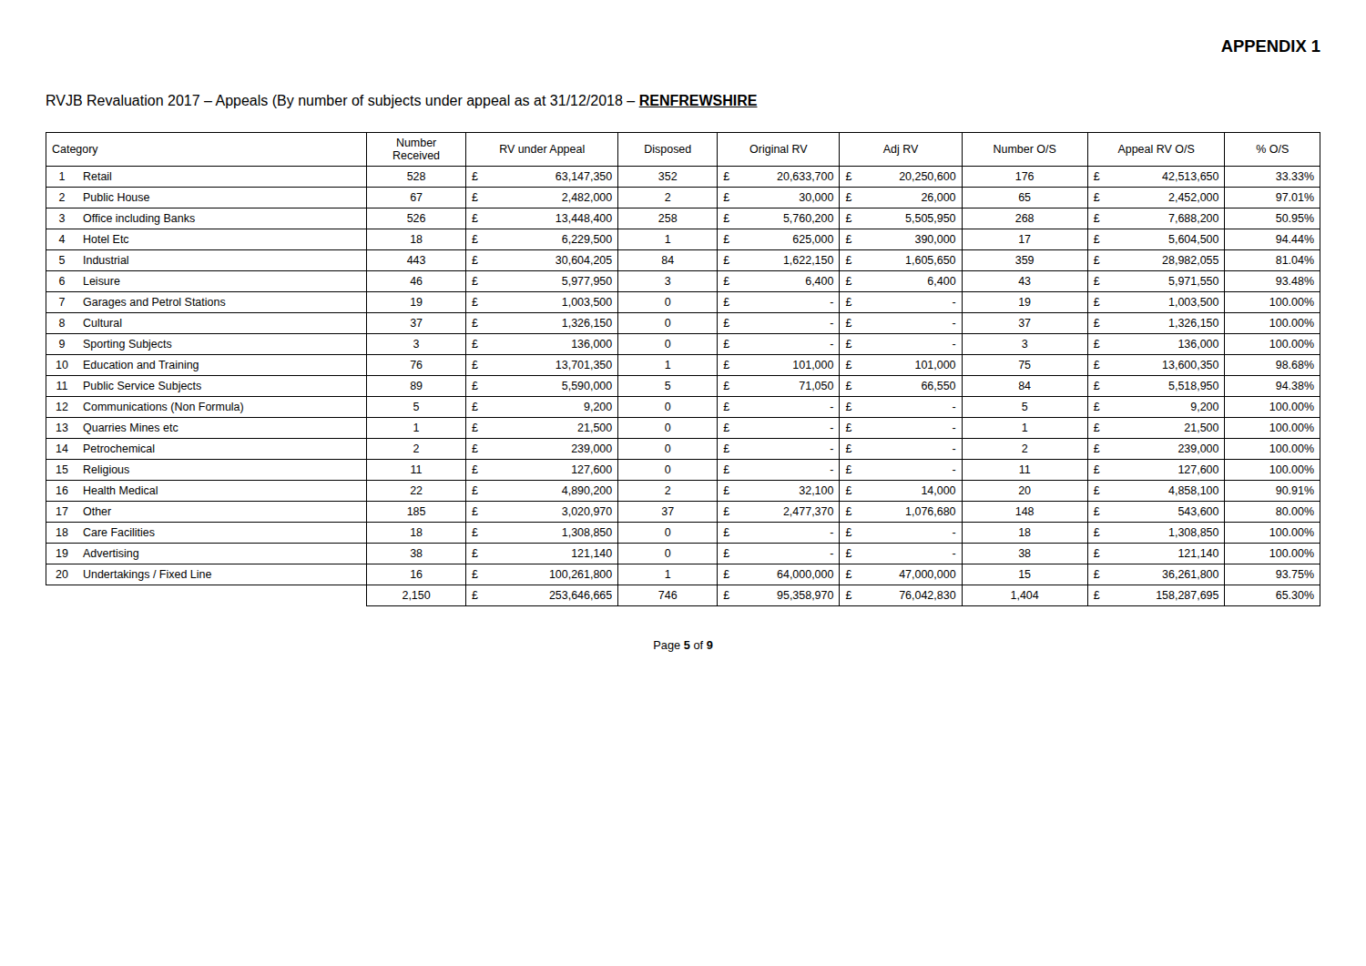APPENDIX 1
RVJB Revaluation 2017 – Appeals (By number of subjects under appeal as at 31/12/2018 – RENFREWSHIRE
| Category | Number Received | RV under Appeal | Disposed | Original RV | Adj RV | Number O/S | Appeal RV O/S | % O/S |
| --- | --- | --- | --- | --- | --- | --- | --- | --- |
| 1 | Retail | 528 | £ | 63,147,350 | 352 | £ | 20,633,700 | £ | 20,250,600 | 176 | £ | 42,513,650 | 33.33% |
| 2 | Public House | 67 | £ | 2,482,000 | 2 | £ | 30,000 | £ | 26,000 | 65 | £ | 2,452,000 | 97.01% |
| 3 | Office including Banks | 526 | £ | 13,448,400 | 258 | £ | 5,760,200 | £ | 5,505,950 | 268 | £ | 7,688,200 | 50.95% |
| 4 | Hotel Etc | 18 | £ | 6,229,500 | 1 | £ | 625,000 | £ | 390,000 | 17 | £ | 5,604,500 | 94.44% |
| 5 | Industrial | 443 | £ | 30,604,205 | 84 | £ | 1,622,150 | £ | 1,605,650 | 359 | £ | 28,982,055 | 81.04% |
| 6 | Leisure | 46 | £ | 5,977,950 | 3 | £ | 6,400 | £ | 6,400 | 43 | £ | 5,971,550 | 93.48% |
| 7 | Garages and Petrol Stations | 19 | £ | 1,003,500 | 0 | £ | - | £ | - | 19 | £ | 1,003,500 | 100.00% |
| 8 | Cultural | 37 | £ | 1,326,150 | 0 | £ | - | £ | - | 37 | £ | 1,326,150 | 100.00% |
| 9 | Sporting Subjects | 3 | £ | 136,000 | 0 | £ | - | £ | - | 3 | £ | 136,000 | 100.00% |
| 10 | Education and Training | 76 | £ | 13,701,350 | 1 | £ | 101,000 | £ | 101,000 | 75 | £ | 13,600,350 | 98.68% |
| 11 | Public Service Subjects | 89 | £ | 5,590,000 | 5 | £ | 71,050 | £ | 66,550 | 84 | £ | 5,518,950 | 94.38% |
| 12 | Communications (Non Formula) | 5 | £ | 9,200 | 0 | £ | - | £ | - | 5 | £ | 9,200 | 100.00% |
| 13 | Quarries Mines etc | 1 | £ | 21,500 | 0 | £ | - | £ | - | 1 | £ | 21,500 | 100.00% |
| 14 | Petrochemical | 2 | £ | 239,000 | 0 | £ | - | £ | - | 2 | £ | 239,000 | 100.00% |
| 15 | Religious | 11 | £ | 127,600 | 0 | £ | - | £ | - | 11 | £ | 127,600 | 100.00% |
| 16 | Health Medical | 22 | £ | 4,890,200 | 2 | £ | 32,100 | £ | 14,000 | 20 | £ | 4,858,100 | 90.91% |
| 17 | Other | 185 | £ | 3,020,970 | 37 | £ | 2,477,370 | £ | 1,076,680 | 148 | £ | 543,600 | 80.00% |
| 18 | Care Facilities | 18 | £ | 1,308,850 | 0 | £ | - | £ | - | 18 | £ | 1,308,850 | 100.00% |
| 19 | Advertising | 38 | £ | 121,140 | 0 | £ | - | £ | - | 38 | £ | 121,140 | 100.00% |
| 20 | Undertakings / Fixed Line | 16 | £ | 100,261,800 | 1 | £ | 64,000,000 | £ | 47,000,000 | 15 | £ | 36,261,800 | 93.75% |
| | | 2,150 | £ | 253,646,665 | 746 | £ | 95,358,970 | £ | 76,042,830 | 1,404 | £ | 158,287,695 | 65.30% |
Page 5 of 9